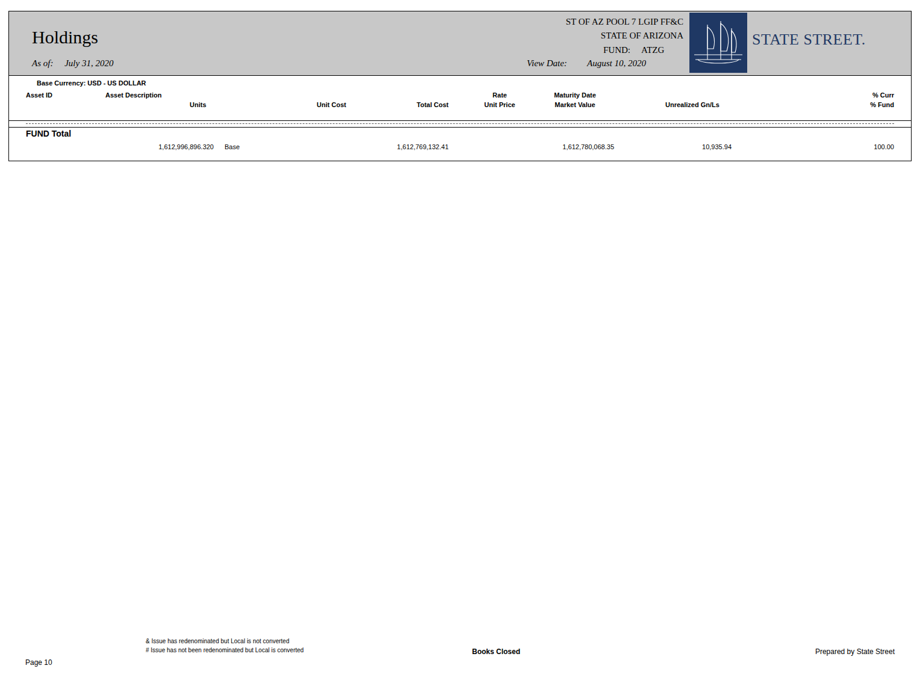Holdings
As of: July 31, 2020
ST OF AZ POOL 7 LGIP FF&C STATE OF ARIZONA FUND: ATZG
View Date: August 10, 2020
STATE STREET.
Base Currency: USD - US DOLLAR
Asset ID
Asset Description
Rate
Maturity Date
% Curr
Units
Unit Cost
Total Cost
Unit Price
Market Value
Unrealized Gn/Ls
% Fund
FUND Total
1,612,996,896.320
Base
1,612,769,132.41
1,612,780,068.35
10,935.94
100.00
Page 10
& Issue has redenominated but Local is not converted
# Issue has not been redenominated but Local is converted
Books Closed
Prepared by State Street